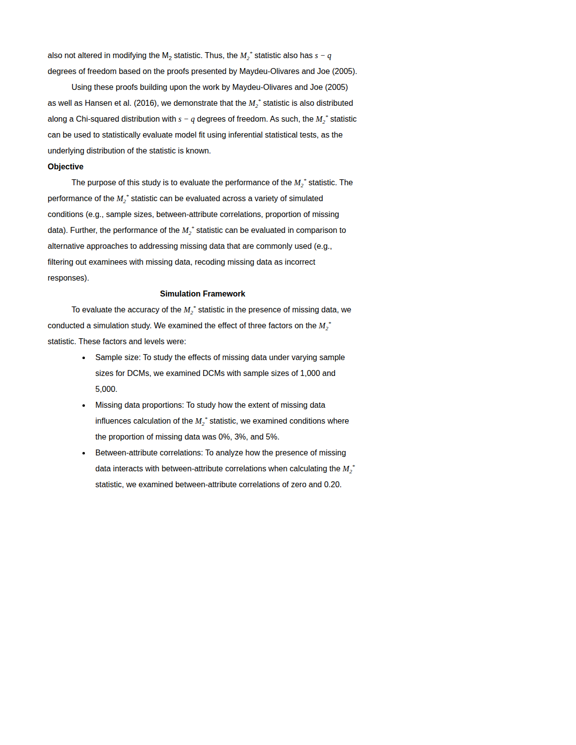also not altered in modifying the M2 statistic. Thus, the M2* statistic also has s − q degrees of freedom based on the proofs presented by Maydeu-Olivares and Joe (2005).
Using these proofs building upon the work by Maydeu-Olivares and Joe (2005) as well as Hansen et al. (2016), we demonstrate that the M2* statistic is also distributed along a Chi-squared distribution with s − q degrees of freedom. As such, the M2* statistic can be used to statistically evaluate model fit using inferential statistical tests, as the underlying distribution of the statistic is known.
Objective
The purpose of this study is to evaluate the performance of the M2* statistic. The performance of the M2* statistic can be evaluated across a variety of simulated conditions (e.g., sample sizes, between-attribute correlations, proportion of missing data). Further, the performance of the M2* statistic can be evaluated in comparison to alternative approaches to addressing missing data that are commonly used (e.g., filtering out examinees with missing data, recoding missing data as incorrect responses).
Simulation Framework
To evaluate the accuracy of the M2* statistic in the presence of missing data, we conducted a simulation study. We examined the effect of three factors on the M2* statistic. These factors and levels were:
Sample size: To study the effects of missing data under varying sample sizes for DCMs, we examined DCMs with sample sizes of 1,000 and 5,000.
Missing data proportions: To study how the extent of missing data influences calculation of the M2* statistic, we examined conditions where the proportion of missing data was 0%, 3%, and 5%.
Between-attribute correlations: To analyze how the presence of missing data interacts with between-attribute correlations when calculating the M2* statistic, we examined between-attribute correlations of zero and 0.20.